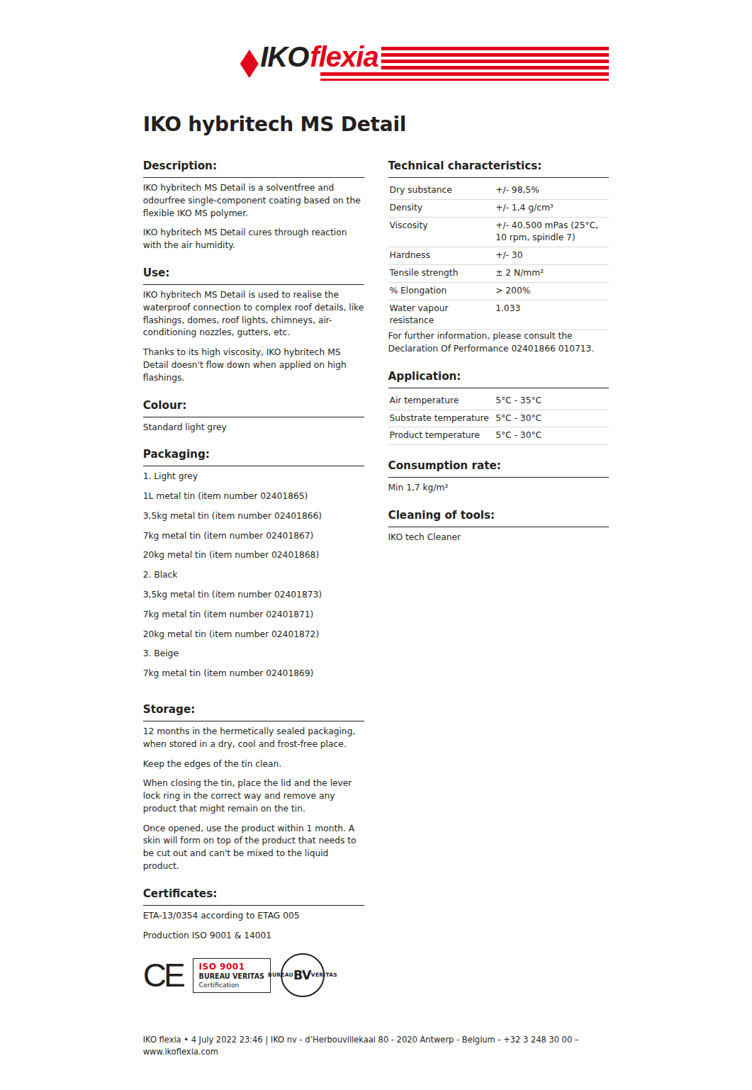IKO flexia
IKO hybritech MS Detail
Description:
IKO hybritech MS Detail is a solventfree and odourfree single-component coating based on the flexible IKO MS polymer.
IKO hybritech MS Detail cures through reaction with the air humidity.
Use:
IKO hybritech MS Detail is used to realise the waterproof connection to complex roof details, like flashings, domes, roof lights, chimneys, air-conditioning nozzles, gutters, etc.
Thanks to its high viscosity, IKO hybritech MS Detail doesn't flow down when applied on high flashings.
Colour:
Standard light grey
Packaging:
1. Light grey
1L metal tin (item number 02401865)
3,5kg metal tin (item number 02401866)
7kg metal tin (item number 02401867)
20kg metal tin (item number 02401868)
2. Black
3,5kg metal tin (item number 02401873)
7kg metal tin (item number 02401871)
20kg metal tin (item number 02401872)
3. Beige
7kg metal tin (item number 02401869)
Storage:
12 months in the hermetically sealed packaging, when stored in a dry, cool and frost-free place.
Keep the edges of the tin clean.
When closing the tin, place the lid and the lever lock ring in the correct way and remove any product that might remain on the tin.
Once opened, use the product within 1 month. A skin will form on top of the product that needs to be cut out and can't be mixed to the liquid product.
Certificates:
ETA-13/0354 according to ETAG 005
Production ISO 9001 & 14001
CE
ISO 9001
BUREAU VERITAS
Certification
BUREAU BV VERITAS
Technical characteristics:
| Dry substance | +/- 98,5% |
| Density | +/- 1,4 g/cm³ |
| Viscosity | +/- 40.500 mPas (25°C, 10 rpm, spindle 7) |
| Hardness | +/- 30 |
| Tensile strength | ± 2 N/mm² |
| % Elongation | > 200% |
| Water vapour resistance | 1.033 |
For further information, please consult the Declaration Of Performance 02401866 010713.
Application:
| Air temperature | 5°C - 35°C |
| Substrate temperature | 5°C - 30°C |
| Product temperature | 5°C - 30°C |
Consumption rate:
Min 1,7 kg/m²
Cleaning of tools:
IKO tech Cleaner
IKO flexia • 4 July 2022 23:46 | IKO nv - d’Herbouvillekaai 80 - 2020 Antwerp - Belgium - +32 3 248 30 00 – www.ikoflexia.com